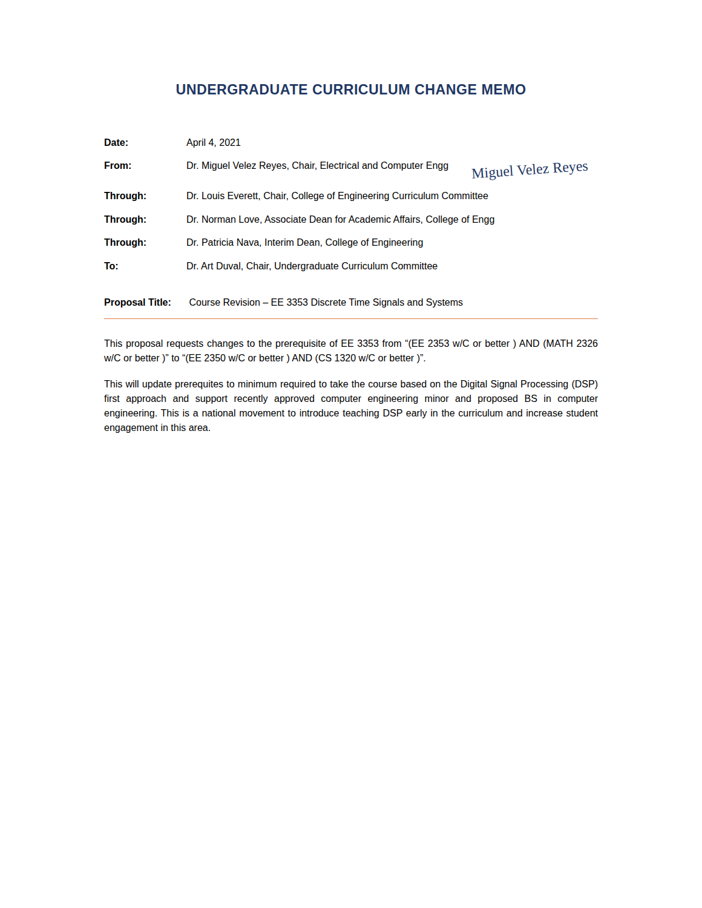UNDERGRADUATE CURRICULUM CHANGE MEMO
| Date: | April 4, 2021 | |
| From: | Dr. Miguel Velez Reyes, Chair, Electrical and Computer Engg | Miguel Velez Reyes |
| Through: | Dr. Louis Everett, Chair, College of Engineering Curriculum Committee |
| Through: | Dr. Norman Love, Associate Dean for Academic Affairs, College of Engg |
| Through: | Dr. Patricia Nava, Interim Dean, College of Engineering |
| To: | Dr. Art Duval, Chair, Undergraduate Curriculum Committee |
Proposal Title: Course Revision – EE 3353 Discrete Time Signals and Systems
This proposal requests changes to the prerequisite of EE 3353 from “(EE 2353 w/C or better ) AND (MATH 2326 w/C or better )” to “(EE 2350 w/C or better ) AND (CS 1320 w/C or better )”.
This will update prerequites to minimum required to take the course based on the Digital Signal Processing (DSP) first approach and support recently approved computer engineering minor and proposed BS in computer engineering. This is a national movement to introduce teaching DSP early in the curriculum and increase student engagement in this area.